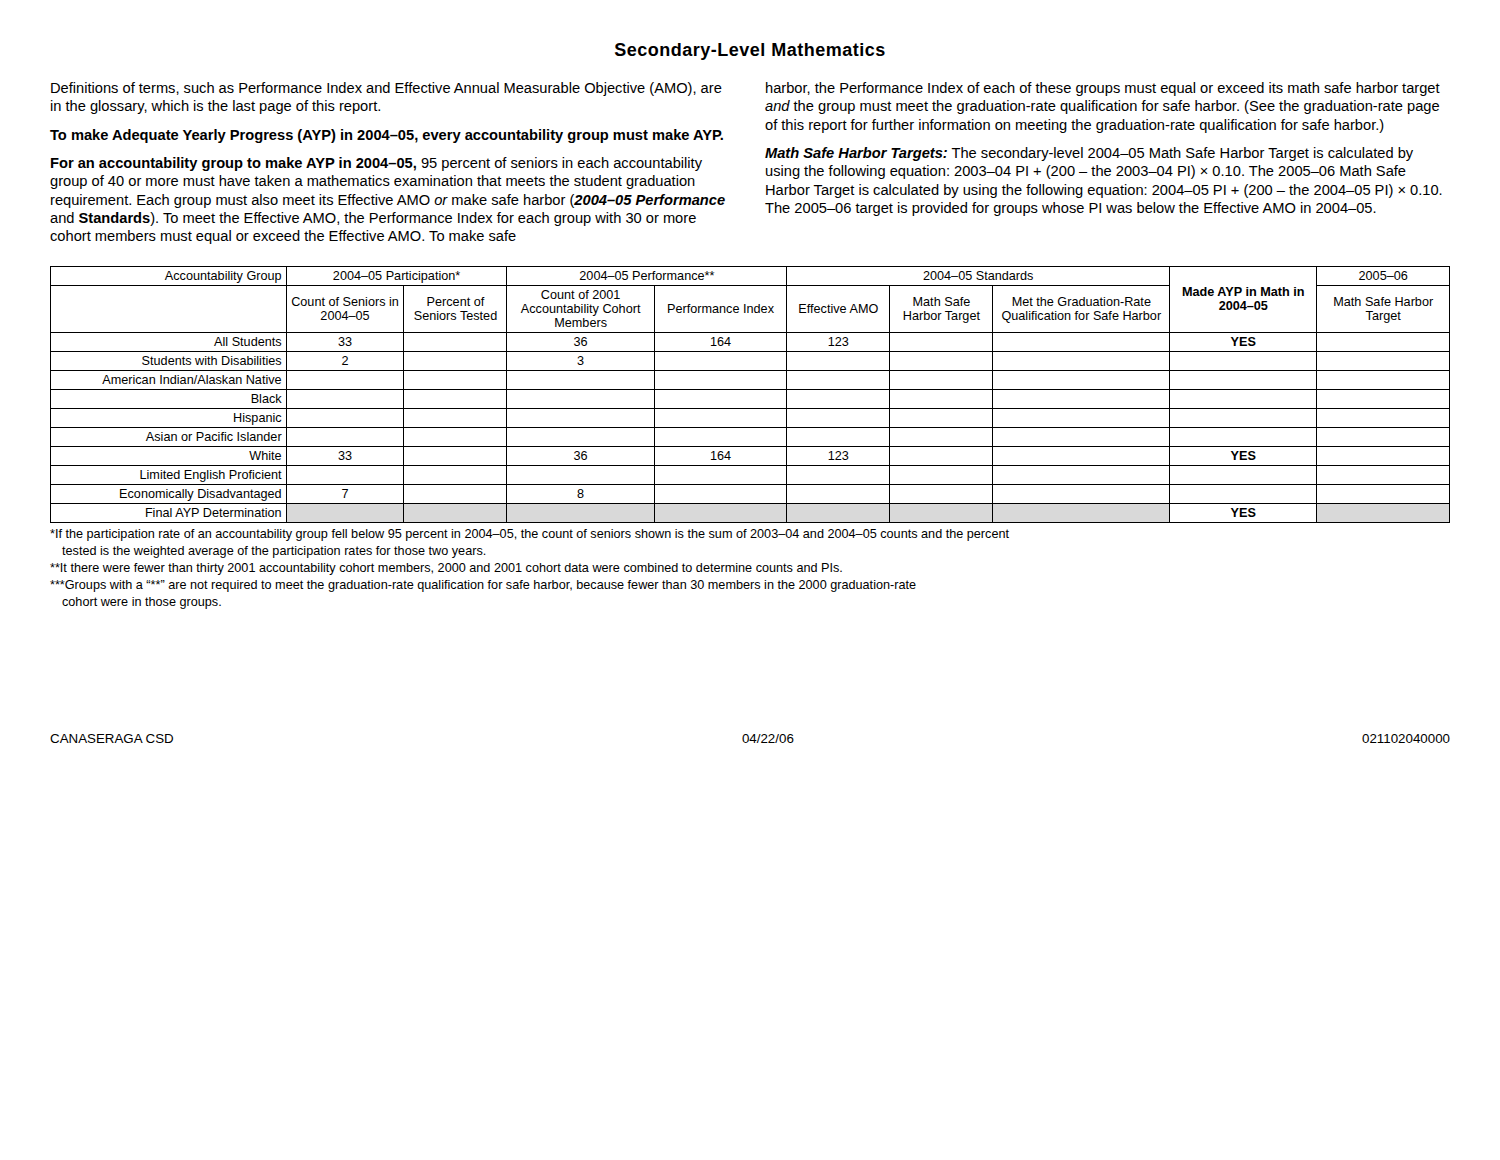Secondary-Level Mathematics
Definitions of terms, such as Performance Index and Effective Annual Measurable Objective (AMO), are in the glossary, which is the last page of this report.
To make Adequate Yearly Progress (AYP) in 2004–05, every accountability group must make AYP.
For an accountability group to make AYP in 2004–05, 95 percent of seniors in each accountability group of 40 or more must have taken a mathematics examination that meets the student graduation requirement. Each group must also meet its Effective AMO or make safe harbor (2004–05 Performance and Standards). To meet the Effective AMO, the Performance Index for each group with 30 or more cohort members must equal or exceed the Effective AMO. To make safe
harbor, the Performance Index of each of these groups must equal or exceed its math safe harbor target and the group must meet the graduation-rate qualification for safe harbor. (See the graduation-rate page of this report for further information on meeting the graduation-rate qualification for safe harbor.)
Math Safe Harbor Targets: The secondary-level 2004–05 Math Safe Harbor Target is calculated by using the following equation: 2003–04 PI + (200 – the 2003–04 PI) × 0.10. The 2005–06 Math Safe Harbor Target is calculated by using the following equation: 2004–05 PI + (200 – the 2004–05 PI) × 0.10. The 2005–06 target is provided for groups whose PI was below the Effective AMO in 2004–05.
| Accountability Group | 2004–05 Participation* | 2004–05 Performance** | 2004–05 Standards | Made AYP in Math in 2004–05 | 2005–06 |
| --- | --- | --- | --- | --- | --- |
| | Count of Seniors in 2004–05 | Percent of Seniors Tested | Count of 2001 Accountability Cohort Members | Performance Index | Effective AMO | Math Safe Harbor Target | Met the Graduation-Rate Qualification for Safe Harbor | Math Safe Harbor Target |
| All Students | 33 | | 36 | 164 | 123 | | | YES | |
| Students with Disabilities | 2 | | 3 | | | | | | |
| American Indian/Alaskan Native | | | | | | | | | |
| Black | | | | | | | | | |
| Hispanic | | | | | | | | | |
| Asian or Pacific Islander | | | | | | | | | |
| White | 33 | | 36 | 164 | 123 | | | YES | |
| Limited English Proficient | | | | | | | | | |
| Economically Disadvantaged | 7 | | 8 | | | | | | |
| Final AYP Determination | | | | | | | | YES | |
*If the participation rate of an accountability group fell below 95 percent in 2004–05, the count of seniors shown is the sum of 2003–04 and 2004–05 counts and the percent
tested is the weighted average of the participation rates for those two years.
**It there were fewer than thirty 2001 accountability cohort members, 2000 and 2001 cohort data were combined to determine counts and PIs.
***Groups with a “**” are not required to meet the graduation-rate qualification for safe harbor, because fewer than 30 members in the 2000 graduation-rate
cohort were in those groups.
CANASERAGA CSD 04/22/06 021102040000